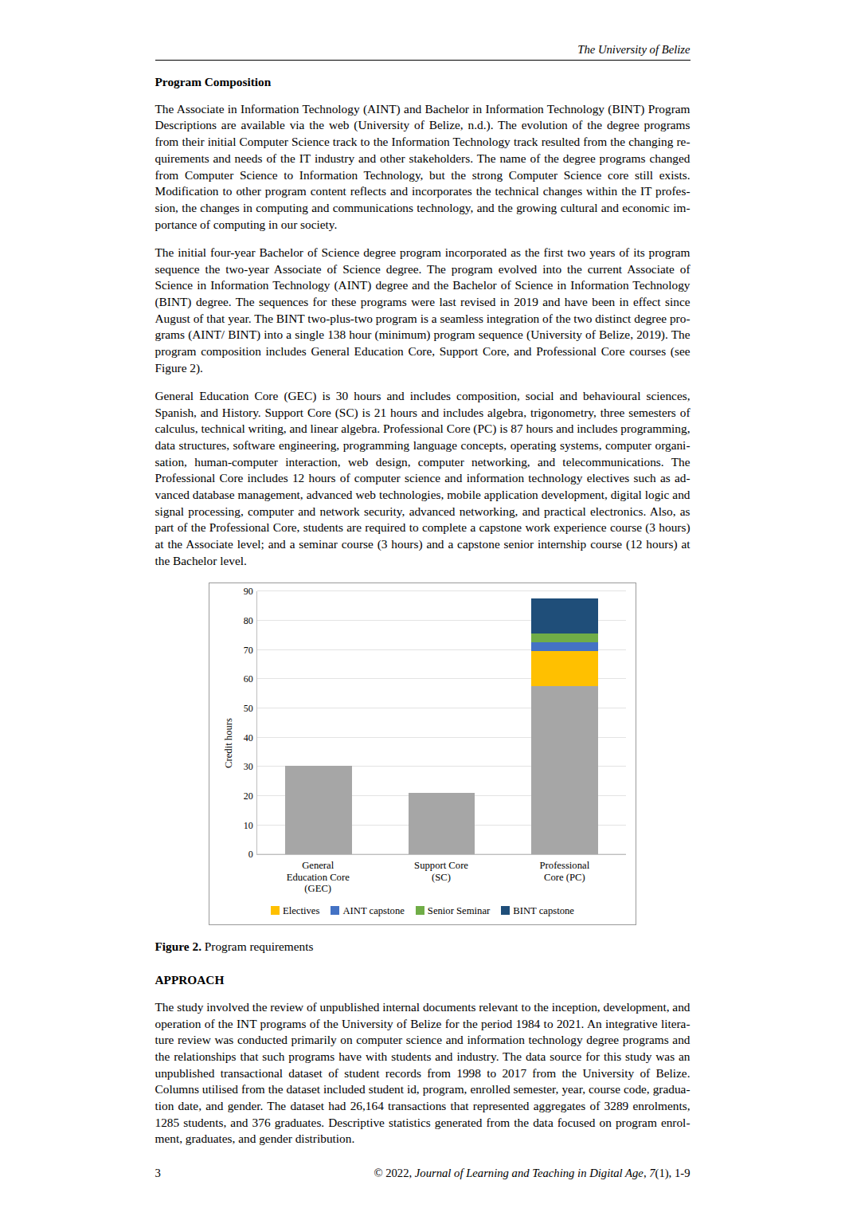The University of Belize
Program Composition
The Associate in Information Technology (AINT) and Bachelor in Information Technology (BINT) Program Descriptions are available via the web (University of Belize, n.d.). The evolution of the degree programs from their initial Computer Science track to the Information Technology track resulted from the changing requirements and needs of the IT industry and other stakeholders. The name of the degree programs changed from Computer Science to Information Technology, but the strong Computer Science core still exists. Modification to other program content reflects and incorporates the technical changes within the IT profession, the changes in computing and communications technology, and the growing cultural and economic importance of computing in our society.
The initial four-year Bachelor of Science degree program incorporated as the first two years of its program sequence the two-year Associate of Science degree. The program evolved into the current Associate of Science in Information Technology (AINT) degree and the Bachelor of Science in Information Technology (BINT) degree. The sequences for these programs were last revised in 2019 and have been in effect since August of that year. The BINT two-plus-two program is a seamless integration of the two distinct degree programs (AINT/ BINT) into a single 138 hour (minimum) program sequence (University of Belize, 2019). The program composition includes General Education Core, Support Core, and Professional Core courses (see Figure 2).
General Education Core (GEC) is 30 hours and includes composition, social and behavioural sciences, Spanish, and History. Support Core (SC) is 21 hours and includes algebra, trigonometry, three semesters of calculus, technical writing, and linear algebra. Professional Core (PC) is 87 hours and includes programming, data structures, software engineering, programming language concepts, operating systems, computer organisation, human-computer interaction, web design, computer networking, and telecommunications. The Professional Core includes 12 hours of computer science and information technology electives such as advanced database management, advanced web technologies, mobile application development, digital logic and signal processing, computer and network security, advanced networking, and practical electronics. Also, as part of the Professional Core, students are required to complete a capstone work experience course (3 hours) at the Associate level; and a seminar course (3 hours) and a capstone senior internship course (12 hours) at the Bachelor level.
Credit hours
90
80
70
60
50
40
30
20
10
0
General Education Core
(GEC)
Support Core (SC)
Professional Core (PC)
Electives
AINT capstone
Senior Seminar
BINT capstone
Figure 2. Program requirements
APPROACH
The study involved the review of unpublished internal documents relevant to the inception, development, and operation of the INT programs of the University of Belize for the period 1984 to 2021. An integrative literature review was conducted primarily on computer science and information technology degree programs and the relationships that such programs have with students and industry. The data source for this study was an unpublished transactional dataset of student records from 1998 to 2017 from the University of Belize. Columns utilised from the dataset included student id, program, enrolled semester, year, course code, graduation date, and gender. The dataset had 26,164 transactions that represented aggregates of 3289 enrolments, 1285 students, and 376 graduates. Descriptive statistics generated from the data focused on program enrolment, graduates, and gender distribution.
3
© 2022, Journal of Learning and Teaching in Digital Age, 7(1), 1-9